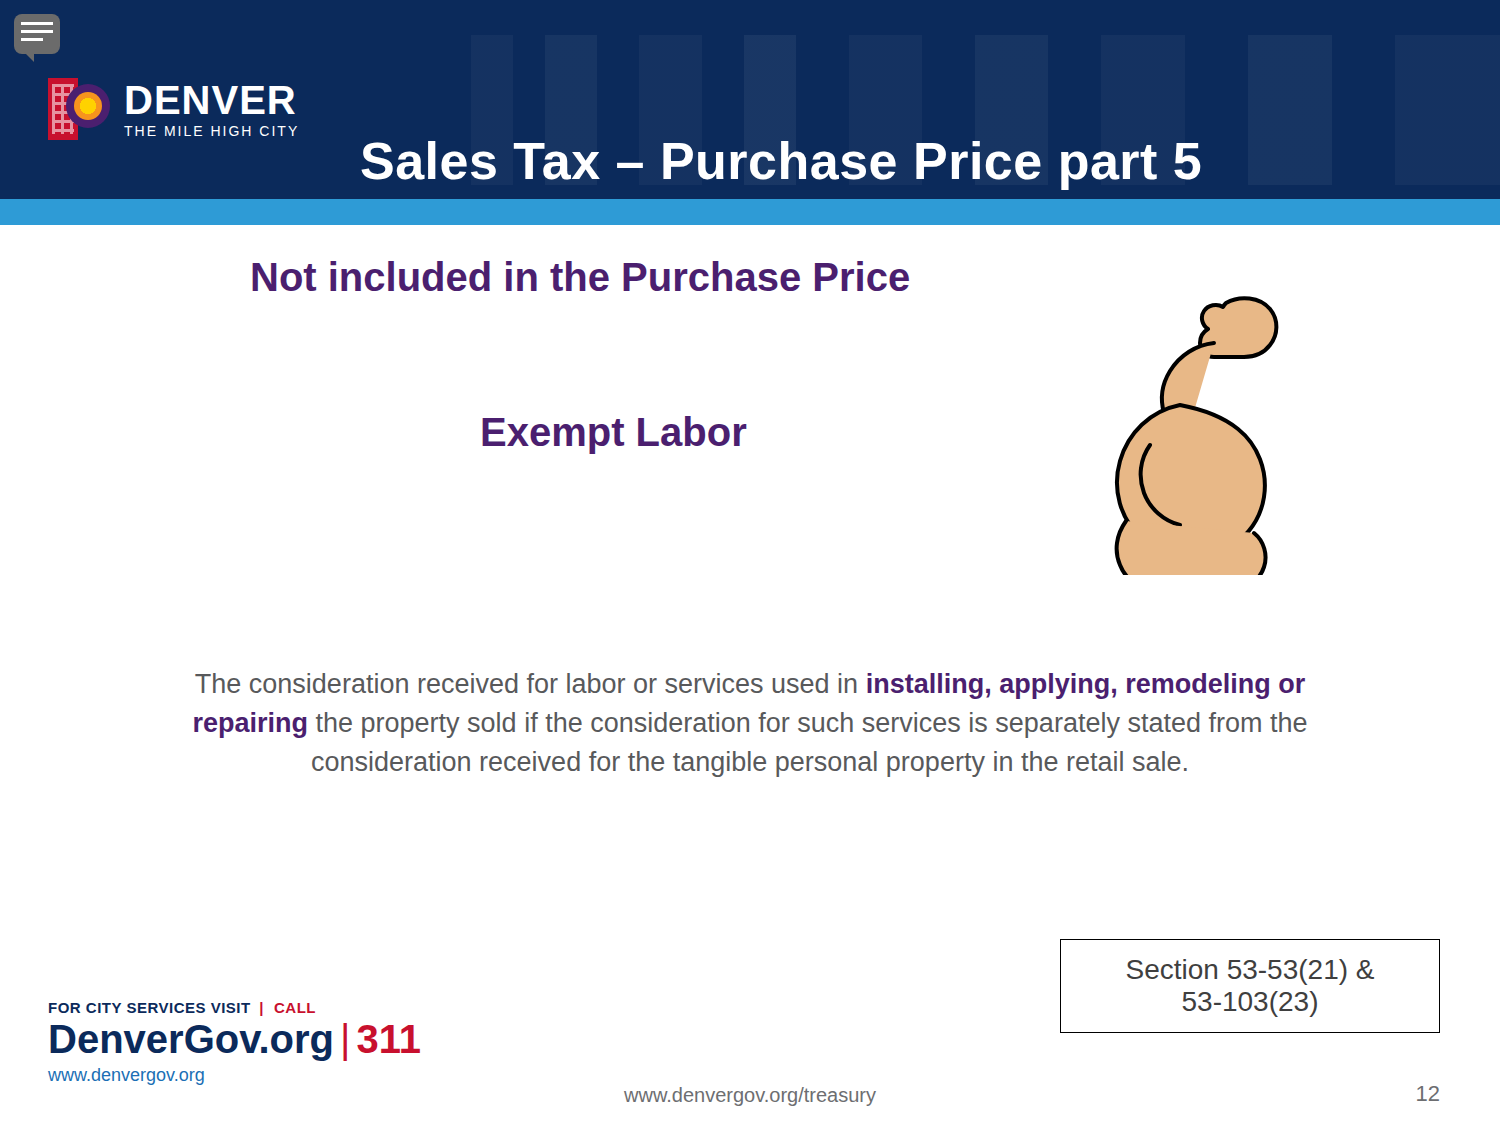DENVER
THE MILE HIGH CITY
Sales Tax – Purchase Price part 5
Not included in the Purchase Price
Exempt Labor
The consideration received for labor or services used in installing, applying, remodeling or repairing the property sold if the consideration for such services is separately stated from the consideration received for the tangible personal property in the retail sale.
Section 53-53(21) &
53-103(23)
FOR CITY SERVICES VISIT |CALL
DenverGov.org|311
www.denvergov.org
www.denvergov.org/treasury
12